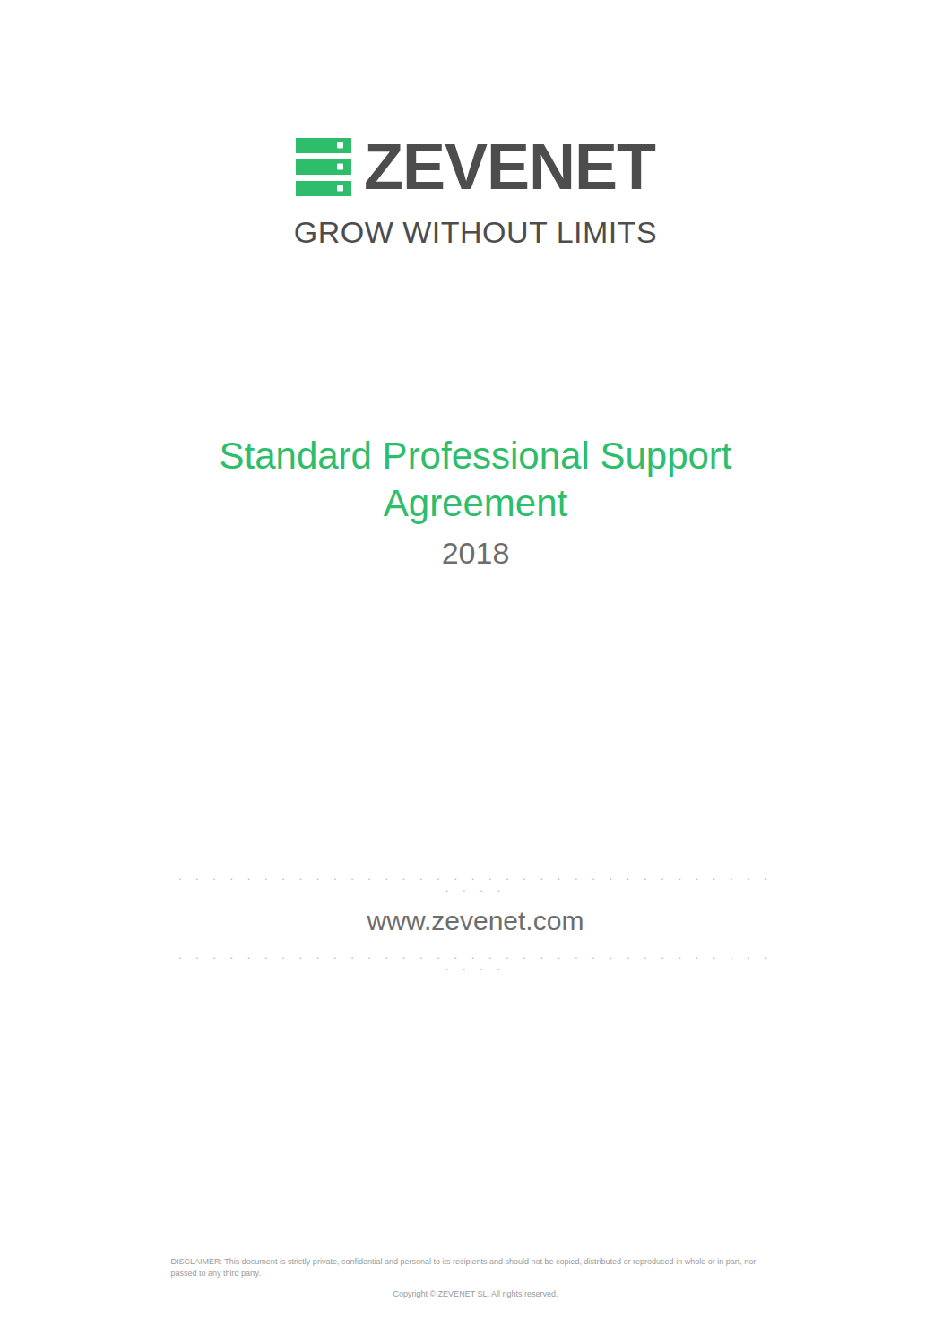ZEVENET
GROW WITHOUT LIMITS
Standard Professional Support Agreement
2018
. . . . . . . . . . . . . . . . . . . . . . . . . . . . . . . . . . . . . . .
www.zevenet.com
. . . . . . . . . . . . . . . . . . . . . . . . . . . . . . . . . . . . . . .
DISCLAIMER: This document is strictly private, confidential and personal to its recipients and should not be copied, distributed or reproduced in whole or in part, nor passed to any third party.
Copyright © ZEVENET SL. All rights reserved.